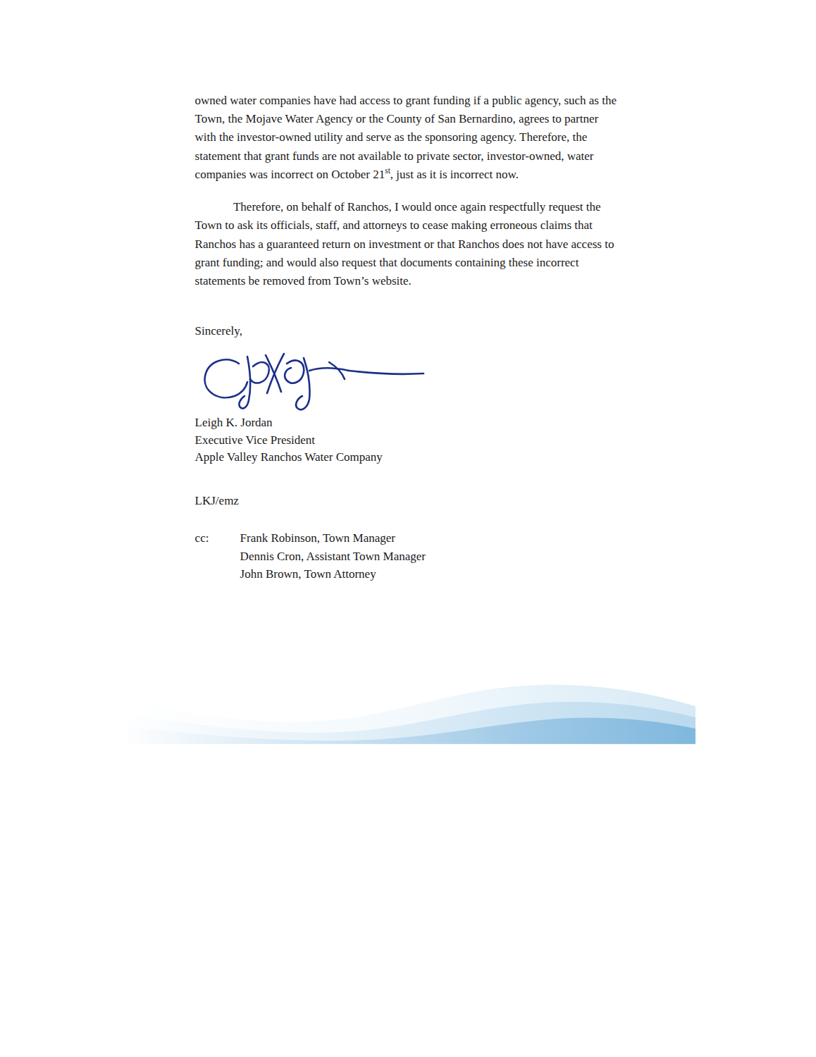owned water companies have had access to grant funding if a public agency, such as the Town, the Mojave Water Agency or the County of San Bernardino, agrees to partner with the investor-owned utility and serve as the sponsoring agency. Therefore, the statement that grant funds are not available to private sector, investor-owned, water companies was incorrect on October 21st, just as it is incorrect now.
Therefore, on behalf of Ranchos, I would once again respectfully request the Town to ask its officials, staff, and attorneys to cease making erroneous claims that Ranchos has a guaranteed return on investment or that Ranchos does not have access to grant funding; and would also request that documents containing these incorrect statements be removed from Town’s website.
Sincerely,
Leigh K. Jordan Executive Vice President
Apple Valley Ranchos Water Company
LKJ/emz
cc:
Frank Robinson, Town Manager
Dennis Cron, Assistant Town Manager
John Brown, Town Attorney